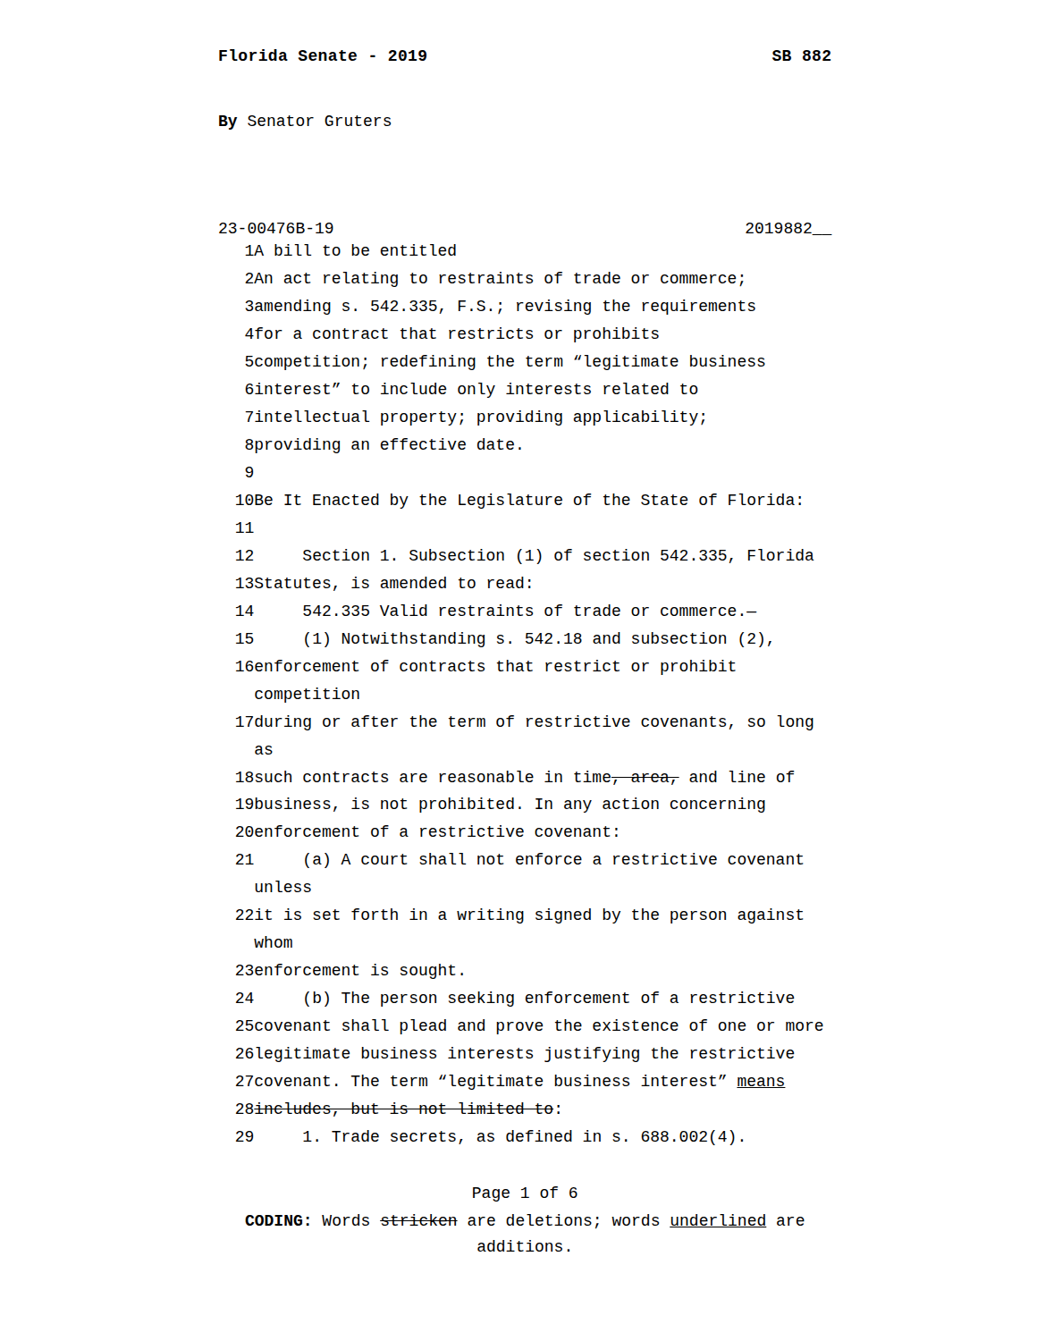Florida Senate - 2019 SB 882
By Senator Gruters
23-00476B-19 2019882__
| 1 | A bill to be entitled |
| 2 | An act relating to restraints of trade or commerce; |
| 3 | amending s. 542.335, F.S.; revising the requirements |
| 4 | for a contract that restricts or prohibits |
| 5 | competition; redefining the term “legitimate business |
| 6 | interest” to include only interests related to |
| 7 | intellectual property; providing applicability; |
| 8 | providing an effective date. |
| 9 | |
| 10 | Be It Enacted by the Legislature of the State of Florida: |
| 11 | |
| 12 | Section 1. Subsection (1) of section 542.335, Florida |
| 13 | Statutes, is amended to read: |
| 14 | 542.335 Valid restraints of trade or commerce.— |
| 15 | (1) Notwithstanding s. 542.18 and subsection (2), |
| 16 | enforcement of contracts that restrict or prohibit competition |
| 17 | during or after the term of restrictive covenants, so long as |
| 18 | such contracts are reasonable in time , area, and line of |
| 19 | business, is not prohibited. In any action concerning |
| 20 | enforcement of a restrictive covenant: |
| 21 | (a) A court shall not enforce a restrictive covenant unless |
| 22 | it is set forth in a writing signed by the person against whom |
| 23 | enforcement is sought. |
| 24 | (b) The person seeking enforcement of a restrictive |
| 25 | covenant shall plead and prove the existence of one or more |
| 26 | legitimate business interests justifying the restrictive |
| 27 | covenant. The term “legitimate business interest” means |
| 28 | includes, but is not limited to : |
| 29 | 1. Trade secrets, as defined in s. 688.002(4). |
Page 1 of 6
CODING: Words stricken are deletions; words underlined are additions.